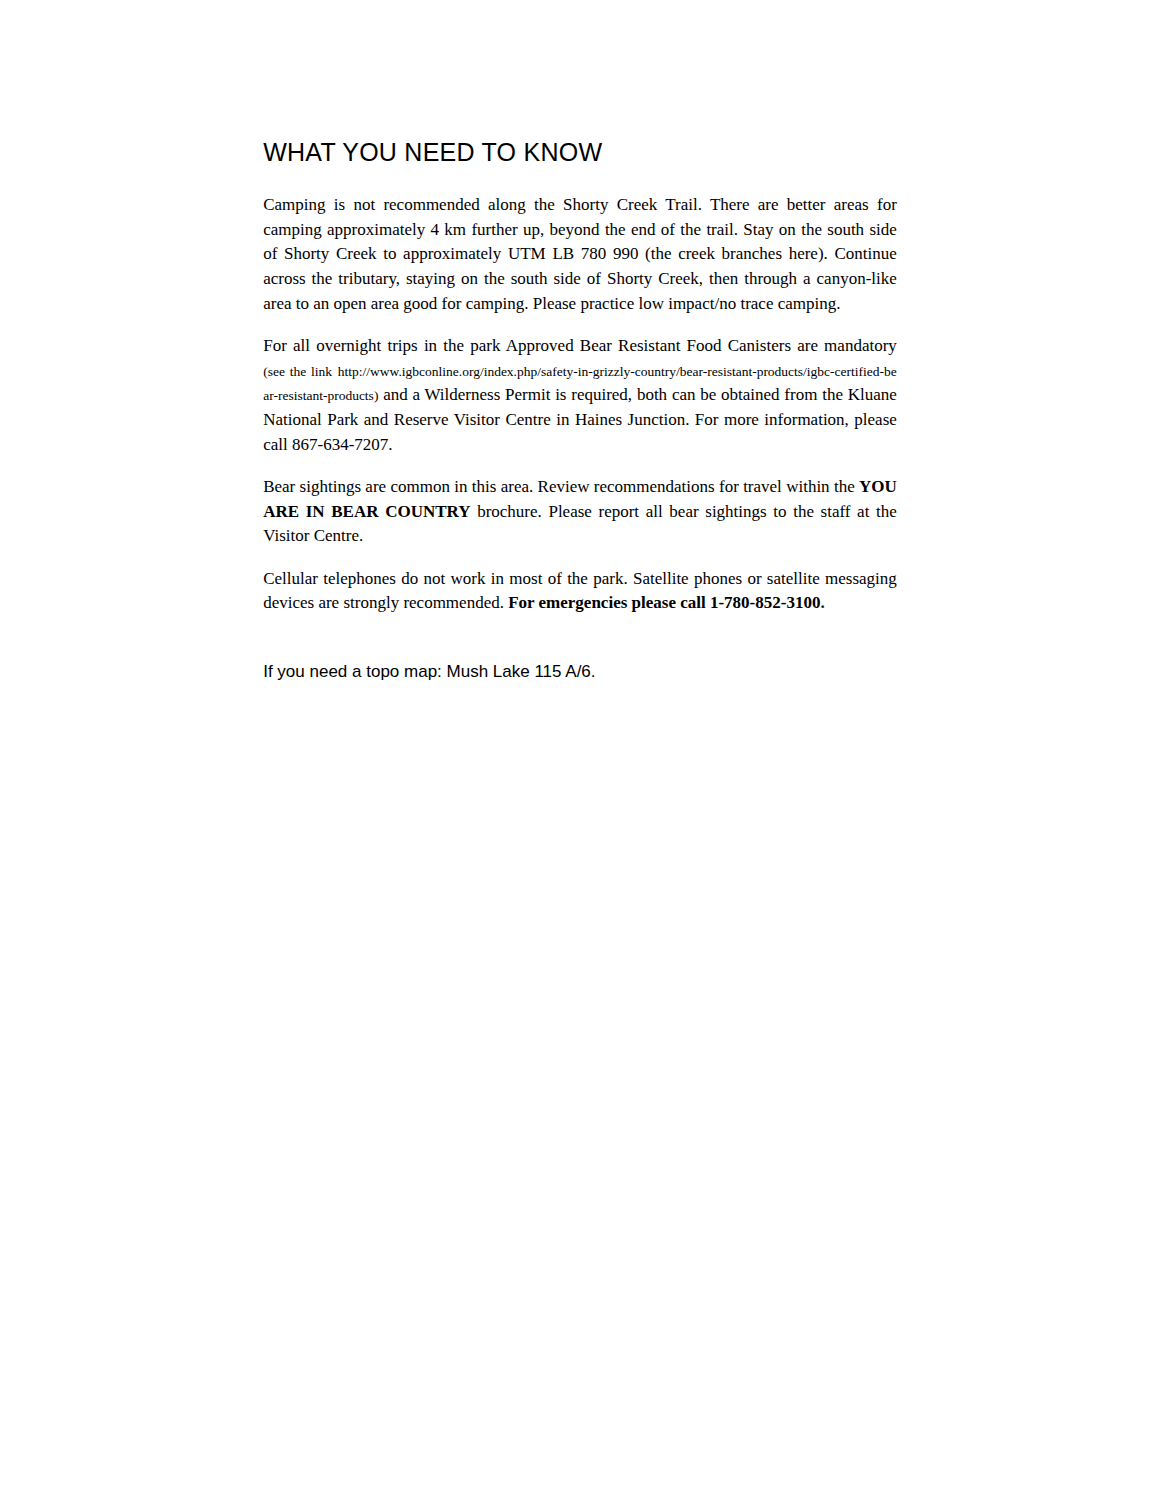WHAT YOU NEED TO KNOW
Camping is not recommended along the Shorty Creek Trail. There are better areas for camping approximately 4 km further up, beyond the end of the trail. Stay on the south side of Shorty Creek to approximately UTM LB 780 990 (the creek branches here). Continue across the tributary, staying on the south side of Shorty Creek, then through a canyon-like area to an open area good for camping. Please practice low impact/no trace camping.
For all overnight trips in the park Approved Bear Resistant Food Canisters are mandatory (see the link http://www.igbconline.org/index.php/safety-in-grizzly-country/bear-resistant-products/igbc-certified-bear-resistant-products) and a Wilderness Permit is required, both can be obtained from the Kluane National Park and Reserve Visitor Centre in Haines Junction. For more information, please call 867-634-7207.
Bear sightings are common in this area. Review recommendations for travel within the YOU ARE IN BEAR COUNTRY brochure. Please report all bear sightings to the staff at the Visitor Centre.
Cellular telephones do not work in most of the park. Satellite phones or satellite messaging devices are strongly recommended. For emergencies please call 1-780-852-3100.
If you need a topo map: Mush Lake 115 A/6.